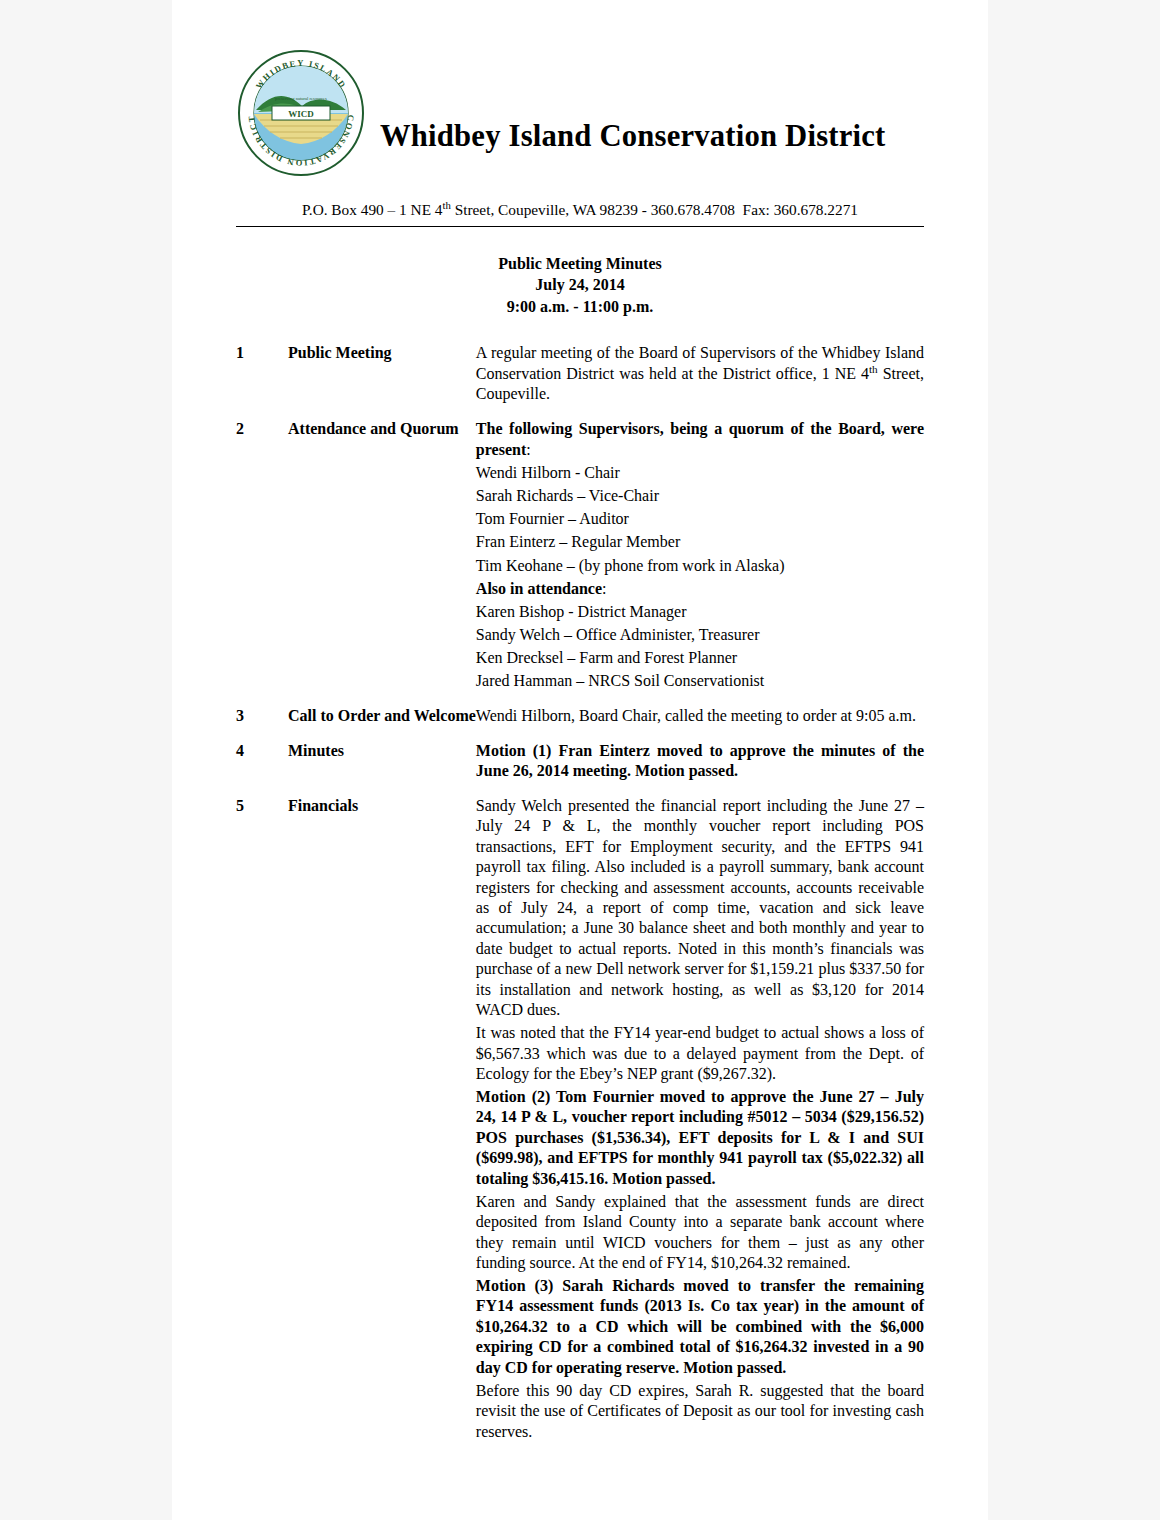WICD WHIDBEY ISLAND CONSERVATION DISTRICT preserving natural resources
Whidbey Island Conservation District
P.O. Box 490 – 1 NE 4th Street, Coupeville, WA 98239 - 360.678.4708 Fax: 360.678.2271
Public Meeting Minutes
July 24, 2014
9:00 a.m. - 11:00 p.m.
| 1 | Public Meeting | A regular meeting of the Board of Supervisors of the Whidbey Island Conservation District was held at the District office, 1 NE 4 th Street, Coupeville. |
| 2 | Attendance and Quorum | The following Supervisors, being a quorum of the Board, were present : Wendi Hilborn - Chair Sarah Richards – Vice-Chair Tom Fournier – Auditor Fran Einterz – Regular Member Tim Keohane – (by phone from work in Alaska) Also in attendance : Karen Bishop - District Manager Sandy Welch – Office Administer, Treasurer Ken Drecksel – Farm and Forest Planner Jared Hamman – NRCS Soil Conservationist |
| 3 | Call to Order and Welcome | Wendi Hilborn, Board Chair, called the meeting to order at 9:05 a.m. |
| 4 | Minutes | Motion (1) Fran Einterz moved to approve the minutes of the June 26, 2014 meeting. Motion passed. |
| 5 | Financials | Sandy Welch presented the financial report including the June 27 – July 24 P & L, the monthly voucher report including POS transactions, EFT for Employment security, and the EFTPS 941 payroll tax filing. Also included is a payroll summary, bank account registers for checking and assessment accounts, accounts receivable as of July 24, a report of comp time, vacation and sick leave accumulation; a June 30 balance sheet and both monthly and year to date budget to actual reports. Noted in this month’s financials was purchase of a new Dell network server for $1,159.21 plus $337.50 for its installation and network hosting, as well as $3,120 for 2014 WACD dues. It was noted that the FY14 year-end budget to actual shows a loss of $6,567.33 which was due to a delayed payment from the Dept. of Ecology for the Ebey’s NEP grant ($9,267.32). Motion (2) Tom Fournier moved to approve the June 27 – July 24, 14 P & L, voucher report including #5012 – 5034 ($29,156.52) POS purchases ($1,536.34), EFT deposits for L & I and SUI ($699.98), and EFTPS for monthly 941 payroll tax ($5,022.32) all totaling $36,415.16. Motion passed. Karen and Sandy explained that the assessment funds are direct deposited from Island County into a separate bank account where they remain until WICD vouchers for them – just as any other funding source. At the end of FY14, $10,264.32 remained. Motion (3) Sarah Richards moved to transfer the remaining FY14 assessment funds (2013 Is. Co tax year) in the amount of $10,264.32 to a CD which will be combined with the $6,000 expiring CD for a combined total of $16,264.32 invested in a 90 day CD for operating reserve. Motion passed. Before this 90 day CD expires, Sarah R. suggested that the board revisit the use of Certificates of Deposit as our tool for investing cash reserves. |